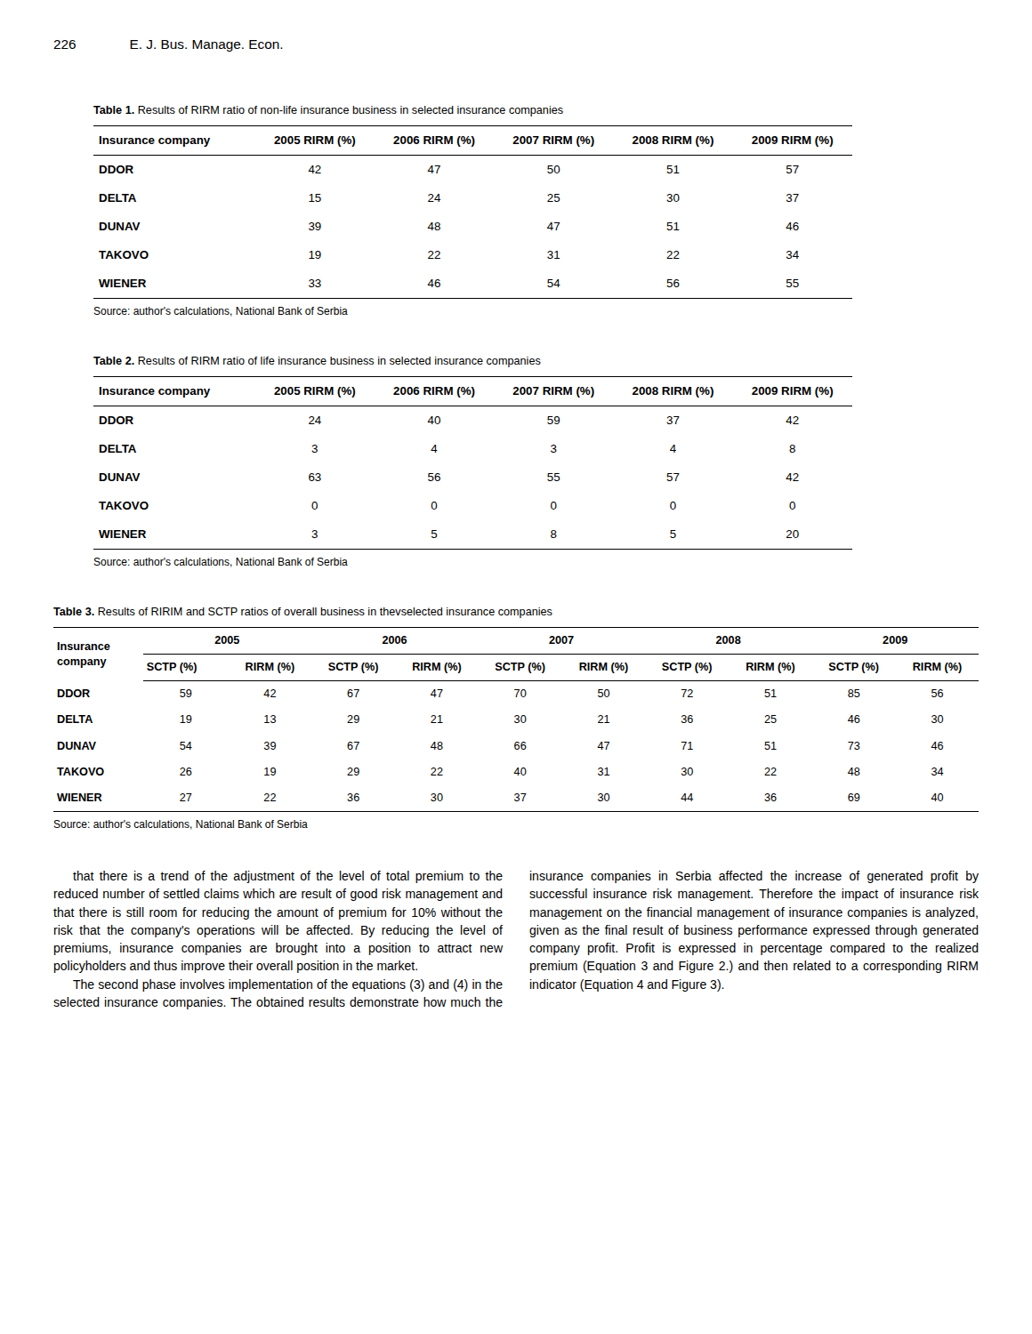226 E. J. Bus. Manage. Econ.
Table 1. Results of RIRM ratio of non-life insurance business in selected insurance companies
| Insurance company | 2005 RIRM (%) | 2006 RIRM (%) | 2007 RIRM (%) | 2008 RIRM (%) | 2009 RIRM (%) |
| --- | --- | --- | --- | --- | --- |
| DDOR | 42 | 47 | 50 | 51 | 57 |
| DELTA | 15 | 24 | 25 | 30 | 37 |
| DUNAV | 39 | 48 | 47 | 51 | 46 |
| TAKOVO | 19 | 22 | 31 | 22 | 34 |
| WIENER | 33 | 46 | 54 | 56 | 55 |
Source: author's calculations, National Bank of Serbia
Table 2. Results of RIRM ratio of life insurance business in selected insurance companies
| Insurance company | 2005 RIRM (%) | 2006 RIRM (%) | 2007 RIRM (%) | 2008 RIRM (%) | 2009 RIRM (%) |
| --- | --- | --- | --- | --- | --- |
| DDOR | 24 | 40 | 59 | 37 | 42 |
| DELTA | 3 | 4 | 3 | 4 | 8 |
| DUNAV | 63 | 56 | 55 | 57 | 42 |
| TAKOVO | 0 | 0 | 0 | 0 | 0 |
| WIENER | 3 | 5 | 8 | 5 | 20 |
Source: author's calculations, National Bank of Serbia
Table 3. Results of RIRIM and SCTP ratios of overall business in thevselected insurance companies
| Insurance company | 2005 | 2006 | 2007 | 2008 | 2009 |
| --- | --- | --- | --- | --- | --- |
| SCTP (%) | RIRM (%) | SCTP (%) | RIRM (%) | SCTP (%) | RIRM (%) | SCTP (%) | RIRM (%) | SCTP (%) | RIRM (%) |
| DDOR | 59 | 42 | 67 | 47 | 70 | 50 | 72 | 51 | 85 | 56 |
| DELTA | 19 | 13 | 29 | 21 | 30 | 21 | 36 | 25 | 46 | 30 |
| DUNAV | 54 | 39 | 67 | 48 | 66 | 47 | 71 | 51 | 73 | 46 |
| TAKOVO | 26 | 19 | 29 | 22 | 40 | 31 | 30 | 22 | 48 | 34 |
| WIENER | 27 | 22 | 36 | 30 | 37 | 30 | 44 | 36 | 69 | 40 |
Source: author's calculations, National Bank of Serbia
that there is a trend of the adjustment of the level of total premium to the reduced number of settled claims which are result of good risk management and that there is still room for reducing the amount of premium for 10% without the risk that the company's operations will be affected. By reducing the level of premiums, insurance companies are brought into a position to attract new policyholders and thus improve their overall position in the market.
The second phase involves implementation of the equations (3) and (4) in the selected insurance companies. The obtained results demonstrate how much the insurance companies in Serbia affected the increase of generated profit by successful insurance risk management. Therefore the impact of insurance risk management on the financial management of insurance companies is analyzed, given as the final result of business performance expressed through generated company profit. Profit is expressed in percentage compared to the realized premium (Equation 3 and Figure 2.) and then related to a corresponding RIRM indicator (Equation 4 and Figure 3).